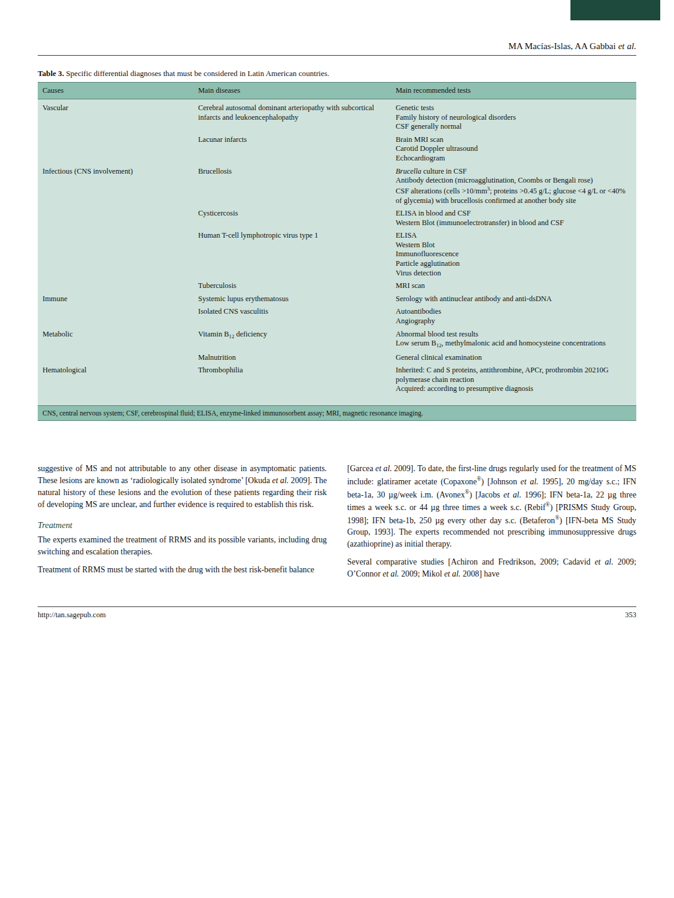MA Macías-Islas, AA Gabbai et al.
Table 3. Specific differential diagnoses that must be considered in Latin American countries.
| Causes | Main diseases | Main recommended tests |
| --- | --- | --- |
| Vascular | Cerebral autosomal dominant arteriopathy with subcortical infarcts and leukoencephalopathy | Genetic tests Family history of neurological disorders CSF generally normal |
| | Lacunar infarcts | Brain MRI scan Carotid Doppler ultrasound Echocardiogram |
| Infectious (CNS involvement) | Brucellosis | Brucella culture in CSF Antibody detection (microagglutination, Coombs or Bengali rose) CSF alterations (cells >10/mm 3 ; proteins >0.45 g/L; glucose <4 g/L or <40% of glycemia) with brucellosis confirmed at another body site |
| | Cysticercosis | ELISA in blood and CSF Western Blot (immunoelectrotransfer) in blood and CSF |
| | Human T-cell lymphotropic virus type 1 | ELISA Western Blot Immunofluorescence Particle agglutination Virus detection |
| | Tuberculosis | MRI scan |
| Immune | Systemic lupus erythematosus | Serology with antinuclear antibody and anti-dsDNA |
| | Isolated CNS vasculitis | Autoantibodies Angiography |
| Metabolic | Vitamin B 12 deficiency | Abnormal blood test results Low serum B 12 , methylmalonic acid and homocysteine concentrations |
| | Malnutrition | General clinical examination |
| Hematological | Thrombophilia | Inherited: C and S proteins, antithrombine, APCr, prothrombin 20210G polymerase chain reaction Acquired: according to presumptive diagnosis |
| CNS, central nervous system; CSF, cerebrospinal fluid; ELISA, enzyme-linked immunosorbent assay; MRI, magnetic resonance imaging. |
suggestive of MS and not attributable to any other disease in asymptomatic patients. These lesions are known as ‘radiologically isolated syndrome’ [Okuda et al. 2009]. The natural history of these lesions and the evolution of these patients regarding their risk of developing MS are unclear, and further evidence is required to establish this risk.
Treatment
The experts examined the treatment of RRMS and its possible variants, including drug switching and escalation therapies.
Treatment of RRMS must be started with the drug with the best risk-benefit balance
[Garcea et al. 2009]. To date, the first-line drugs regularly used for the treatment of MS include: glatiramer acetate (Copaxone®) [Johnson et al. 1995], 20 mg/day s.c.; IFN beta-1a, 30 µg/week i.m. (Avonex®) [Jacobs et al. 1996]; IFN beta-1a, 22 µg three times a week s.c. or 44 µg three times a week s.c. (Rebif®) [PRISMS Study Group, 1998]; IFN beta-1b, 250 µg every other day s.c. (Betaferon®) [IFN-beta MS Study Group, 1993]. The experts recommended not prescribing immunosuppressive drugs (azathioprine) as initial therapy.
Several comparative studies [Achiron and Fredrikson, 2009; Cadavid et al. 2009; O’Connor et al. 2009; Mikol et al. 2008] have
http://tan.sagepub.com 353